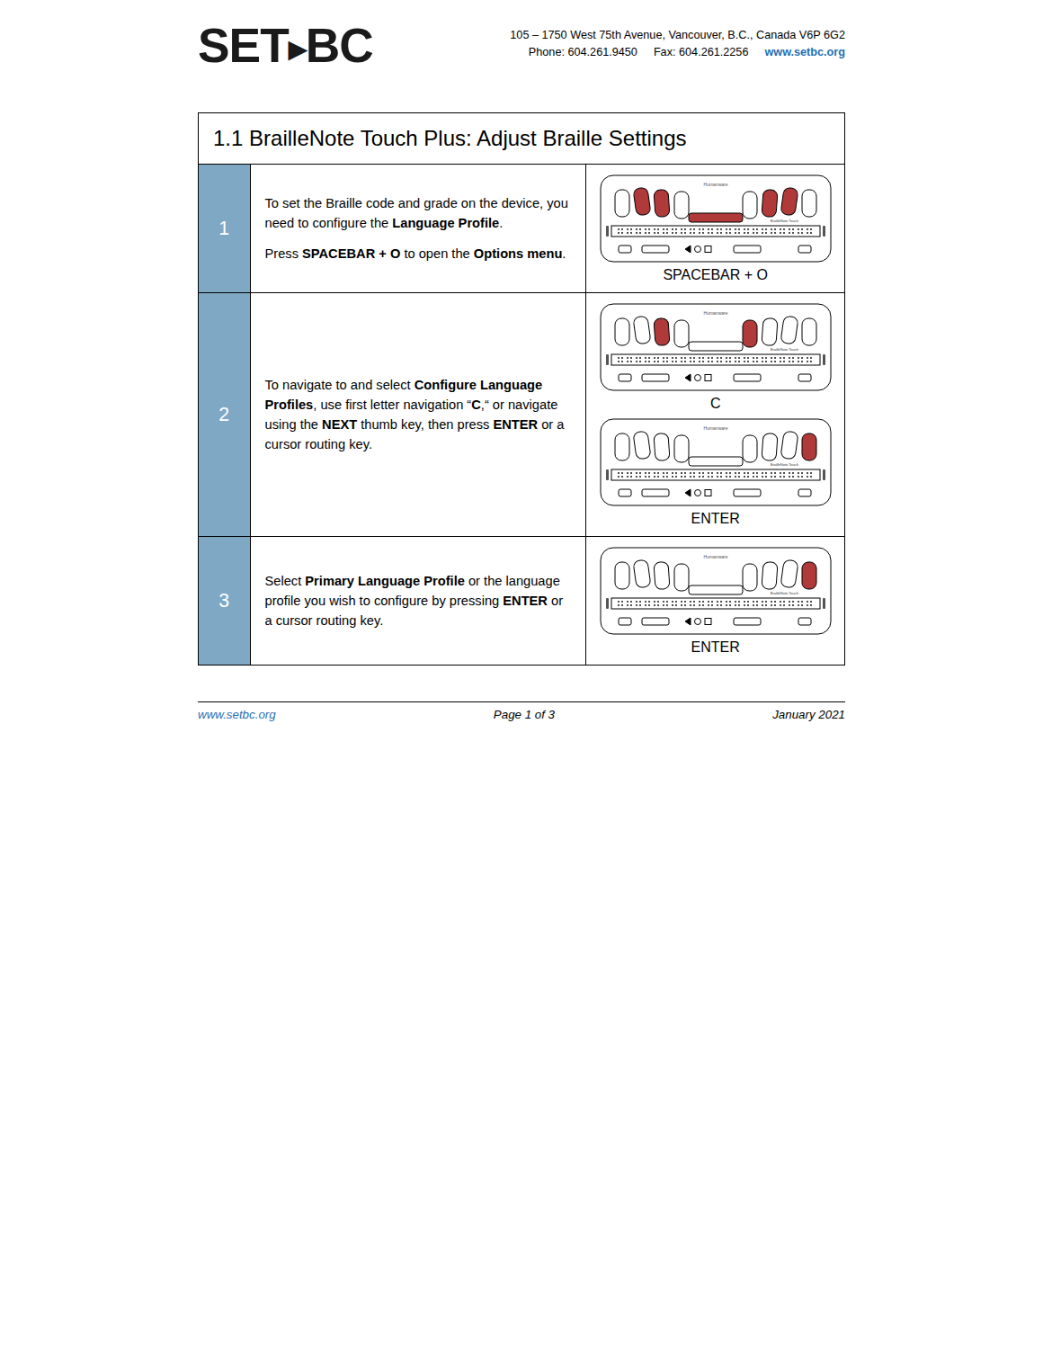SET▸BC
105 – 1750 West 75th Avenue, Vancouver, B.C., Canada V6P 6G2
Phone: 604.261.9450 Fax: 604.261.2256 www.setbc.org
1.1 BrailleNote Touch Plus: Adjust Braille Settings
| 1 | To set the Braille code and grade on the device, you need to configure the Language Profile . Press SPACEBAR + O to open the Options menu . | Humanware BrailleNote Touch SPACEBAR + O |
| 2 | To navigate to and select Configure Language Profiles , use first letter navigation “ C ,“ or navigate using the NEXT thumb key, then press ENTER or a cursor routing key. | Humanware BrailleNote Touch C Humanware BrailleNote Touch ENTER |
| 3 | Select Primary Language Profile or the language profile you wish to configure by pressing ENTER or a cursor routing key. | Humanware BrailleNote Touch ENTER |
www.setbc.org
Page 1 of 3
January 2021